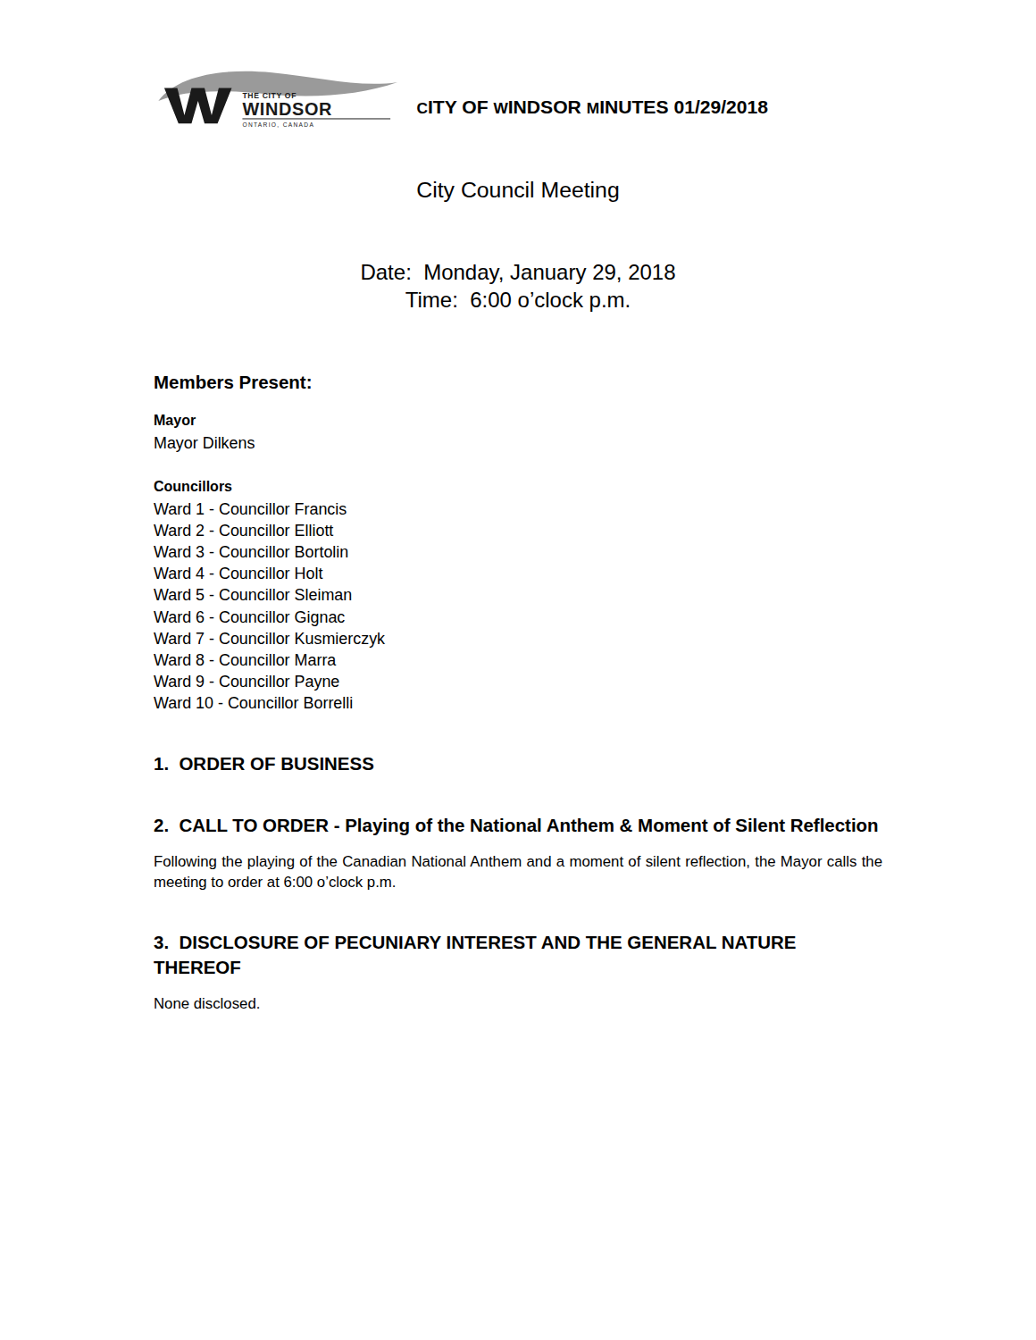THE CITY OF WINDSOR ONTARIO, CANADA
CITY OF WINDSOR MINUTES 01/29/2018
City Council Meeting
Date: Monday, January 29, 2018
Time: 6:00 o’clock p.m.
Members Present:
Mayor
Mayor Dilkens
Councillors
Ward 1 - Councillor Francis
Ward 2 - Councillor Elliott
Ward 3 - Councillor Bortolin
Ward 4 - Councillor Holt
Ward 5 - Councillor Sleiman
Ward 6 - Councillor Gignac
Ward 7 - Councillor Kusmierczyk
Ward 8 - Councillor Marra
Ward 9 - Councillor Payne
Ward 10 - Councillor Borrelli
1. ORDER OF BUSINESS
2. CALL TO ORDER - Playing of the National Anthem & Moment of Silent Reflection
Following the playing of the Canadian National Anthem and a moment of silent reflection, the Mayor calls the meeting to order at 6:00 o’clock p.m.
3. DISCLOSURE OF PECUNIARY INTEREST AND THE GENERAL NATURE THEREOF
None disclosed.